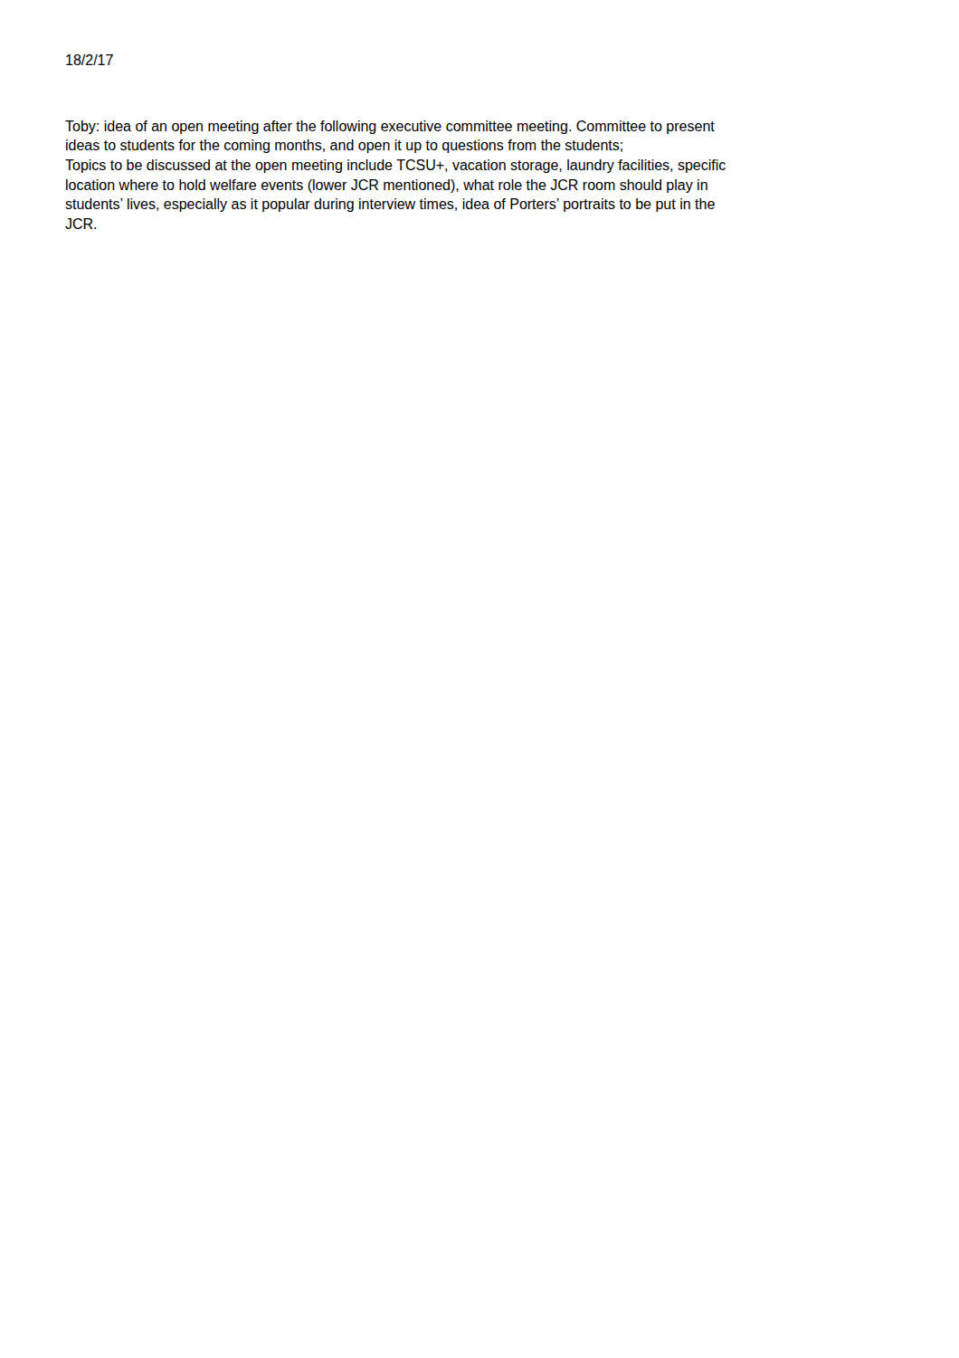18/2/17
Toby: idea of an open meeting after the following executive committee meeting. Committee to present ideas to students for the coming months, and open it up to questions from the students;
Topics to be discussed at the open meeting include TCSU+, vacation storage, laundry facilities, specific location where to hold welfare events (lower JCR mentioned), what role the JCR room should play in students’ lives, especially as it popular during interview times, idea of Porters’ portraits to be put in the JCR.